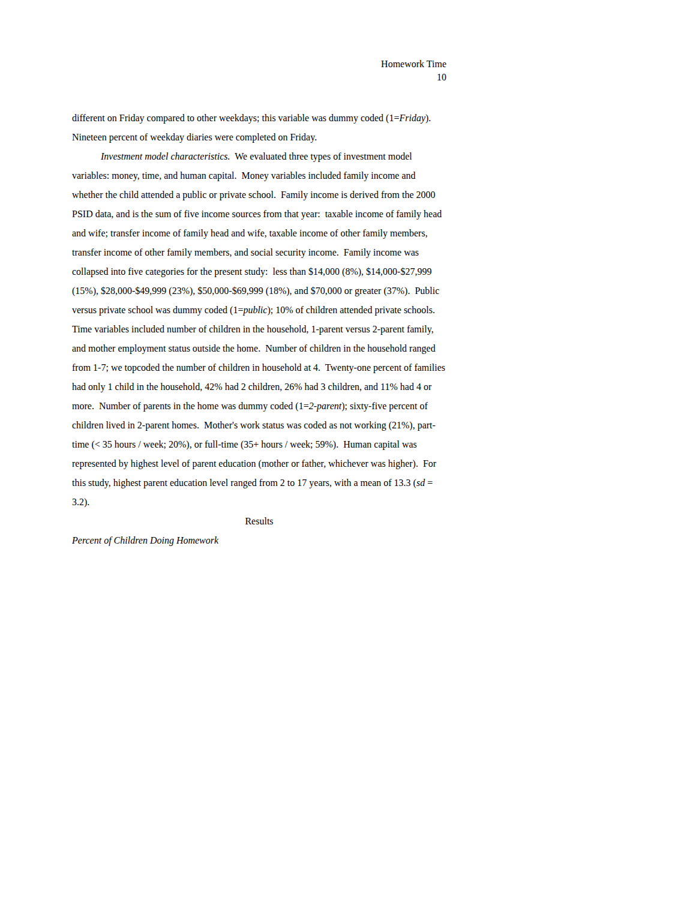Homework Time
10
different on Friday compared to other weekdays; this variable was dummy coded (1=Friday). Nineteen percent of weekday diaries were completed on Friday.
Investment model characteristics. We evaluated three types of investment model variables: money, time, and human capital. Money variables included family income and whether the child attended a public or private school. Family income is derived from the 2000 PSID data, and is the sum of five income sources from that year: taxable income of family head and wife; transfer income of family head and wife, taxable income of other family members, transfer income of other family members, and social security income. Family income was collapsed into five categories for the present study: less than $14,000 (8%), $14,000-$27,999 (15%), $28,000-$49,999 (23%), $50,000-$69,999 (18%), and $70,000 or greater (37%). Public versus private school was dummy coded (1=public); 10% of children attended private schools. Time variables included number of children in the household, 1-parent versus 2-parent family, and mother employment status outside the home. Number of children in the household ranged from 1-7; we topcoded the number of children in household at 4. Twenty-one percent of families had only 1 child in the household, 42% had 2 children, 26% had 3 children, and 11% had 4 or more. Number of parents in the home was dummy coded (1=2-parent); sixty-five percent of children lived in 2-parent homes. Mother's work status was coded as not working (21%), part-time (< 35 hours / week; 20%), or full-time (35+ hours / week; 59%). Human capital was represented by highest level of parent education (mother or father, whichever was higher). For this study, highest parent education level ranged from 2 to 17 years, with a mean of 13.3 (sd = 3.2).
Results
Percent of Children Doing Homework